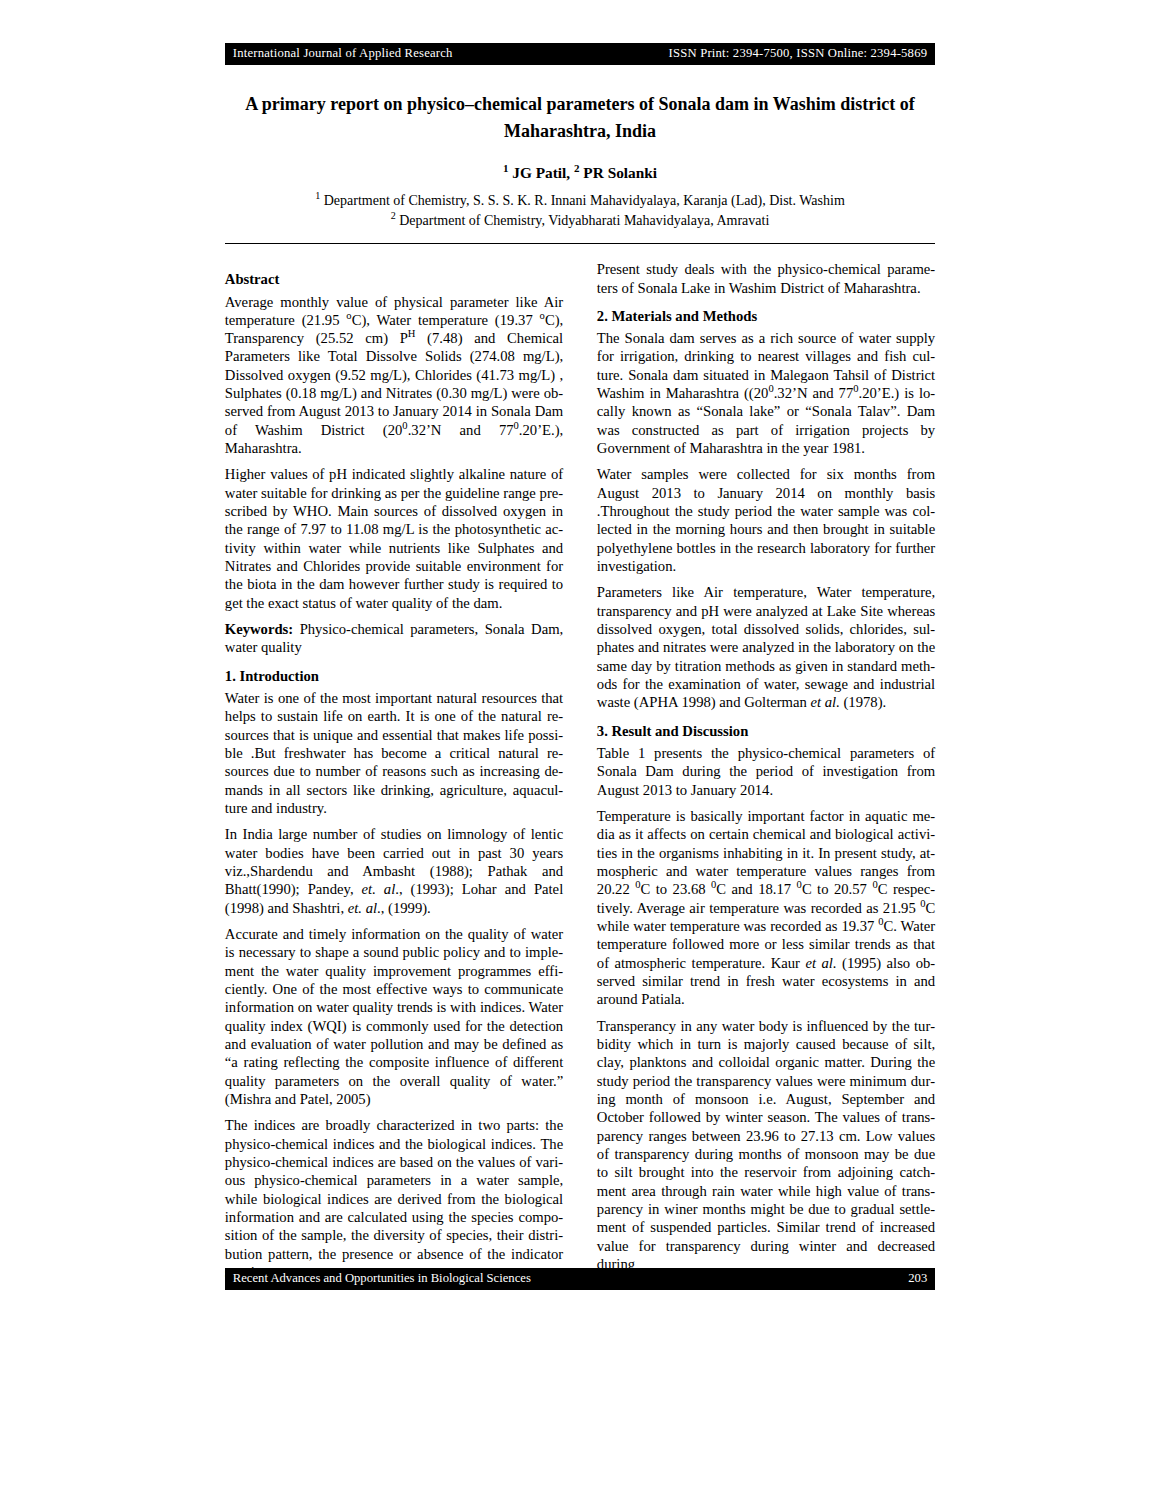International Journal of Applied Research ISSN Print: 2394-7500, ISSN Online: 2394-5869
A primary report on physico–chemical parameters of Sonala dam in Washim district of Maharashtra, India
1 JG Patil, 2 PR Solanki
1 Department of Chemistry, S. S. S. K. R. Innani Mahavidyalaya, Karanja (Lad), Dist. Washim
2 Department of Chemistry, Vidyabharati Mahavidyalaya, Amravati
Abstract
Average monthly value of physical parameter like Air temperature (21.95 oC), Water temperature (19.37 oC), Transparency (25.52 cm) PH (7.48) and Chemical Parameters like Total Dissolve Solids (274.08 mg/L), Dissolved oxygen (9.52 mg/L), Chlorides (41.73 mg/L) , Sulphates (0.18 mg/L) and Nitrates (0.30 mg/L) were observed from August 2013 to January 2014 in Sonala Dam of Washim District (200.32’N and 770.20’E.), Maharashtra.
Higher values of pH indicated slightly alkaline nature of water suitable for drinking as per the guideline range prescribed by WHO. Main sources of dissolved oxygen in the range of 7.97 to 11.08 mg/L is the photosynthetic activity within water while nutrients like Sulphates and Nitrates and Chlorides provide suitable environment for the biota in the dam however further study is required to get the exact status of water quality of the dam.
Keywords: Physico-chemical parameters, Sonala Dam, water quality
1. Introduction
Water is one of the most important natural resources that helps to sustain life on earth. It is one of the natural resources that is unique and essential that makes life possible .But freshwater has become a critical natural resources due to number of reasons such as increasing demands in all sectors like drinking, agriculture, aquaculture and industry.
In India large number of studies on limnology of lentic water bodies have been carried out in past 30 years viz.,Shardendu and Ambasht (1988); Pathak and Bhatt(1990); Pandey, et. al., (1993); Lohar and Patel (1998) and Shashtri, et. al., (1999).
Accurate and timely information on the quality of water is necessary to shape a sound public policy and to implement the water quality improvement programmes efficiently. One of the most effective ways to communicate information on water quality trends is with indices. Water quality index (WQI) is commonly used for the detection and evaluation of water pollution and may be defined as “a rating reflecting the composite influence of different quality parameters on the overall quality of water.” (Mishra and Patel, 2005)
The indices are broadly characterized in two parts: the physico-chemical indices and the biological indices. The physico-chemical indices are based on the values of various physico-chemical parameters in a water sample, while biological indices are derived from the biological information and are calculated using the species composition of the sample, the diversity of species, their distribution pattern, the presence or absence of the indicator species or groups etc.
Present study deals with the physico-chemical parameters of Sonala Lake in Washim District of Maharashtra.
2. Materials and Methods
The Sonala dam serves as a rich source of water supply for irrigation, drinking to nearest villages and fish culture. Sonala dam situated in Malegaon Tahsil of District Washim in Maharashtra ((200.32’N and 770.20’E.) is locally known as “Sonala lake” or “Sonala Talav”. Dam was constructed as part of irrigation projects by Government of Maharashtra in the year 1981.
Water samples were collected for six months from August 2013 to January 2014 on monthly basis .Throughout the study period the water sample was collected in the morning hours and then brought in suitable polyethylene bottles in the research laboratory for further investigation.
Parameters like Air temperature, Water temperature, transparency and pH were analyzed at Lake Site whereas dissolved oxygen, total dissolved solids, chlorides, sulphates and nitrates were analyzed in the laboratory on the same day by titration methods as given in standard methods for the examination of water, sewage and industrial waste (APHA 1998) and Golterman et al. (1978).
3. Result and Discussion
Table 1 presents the physico-chemical parameters of Sonala Dam during the period of investigation from August 2013 to January 2014.
Temperature is basically important factor in aquatic media as it affects on certain chemical and biological activities in the organisms inhabiting in it. In present study, atmospheric and water temperature values ranges from 20.22 0C to 23.68 0C and 18.17 0C to 20.57 0C respectively. Average air temperature was recorded as 21.95 0C while water temperature was recorded as 19.37 0C. Water temperature followed more or less similar trends as that of atmospheric temperature. Kaur et al. (1995) also observed similar trend in fresh water ecosystems in and around Patiala.
Transperancy in any water body is influenced by the turbidity which in turn is majorly caused because of silt, clay, planktons and colloidal organic matter. During the study period the transparency values were minimum during month of monsoon i.e. August, September and October followed by winter season. The values of transparency ranges between 23.96 to 27.13 cm. Low values of transparency during months of monsoon may be due to silt brought into the reservoir from adjoining catchment area through rain water while high value of transparency in winer months might be due to gradual settlement of suspended particles. Similar trend of increased value for transparency during winter and decreased during
Recent Advances and Opportunities in Biological Sciences 203